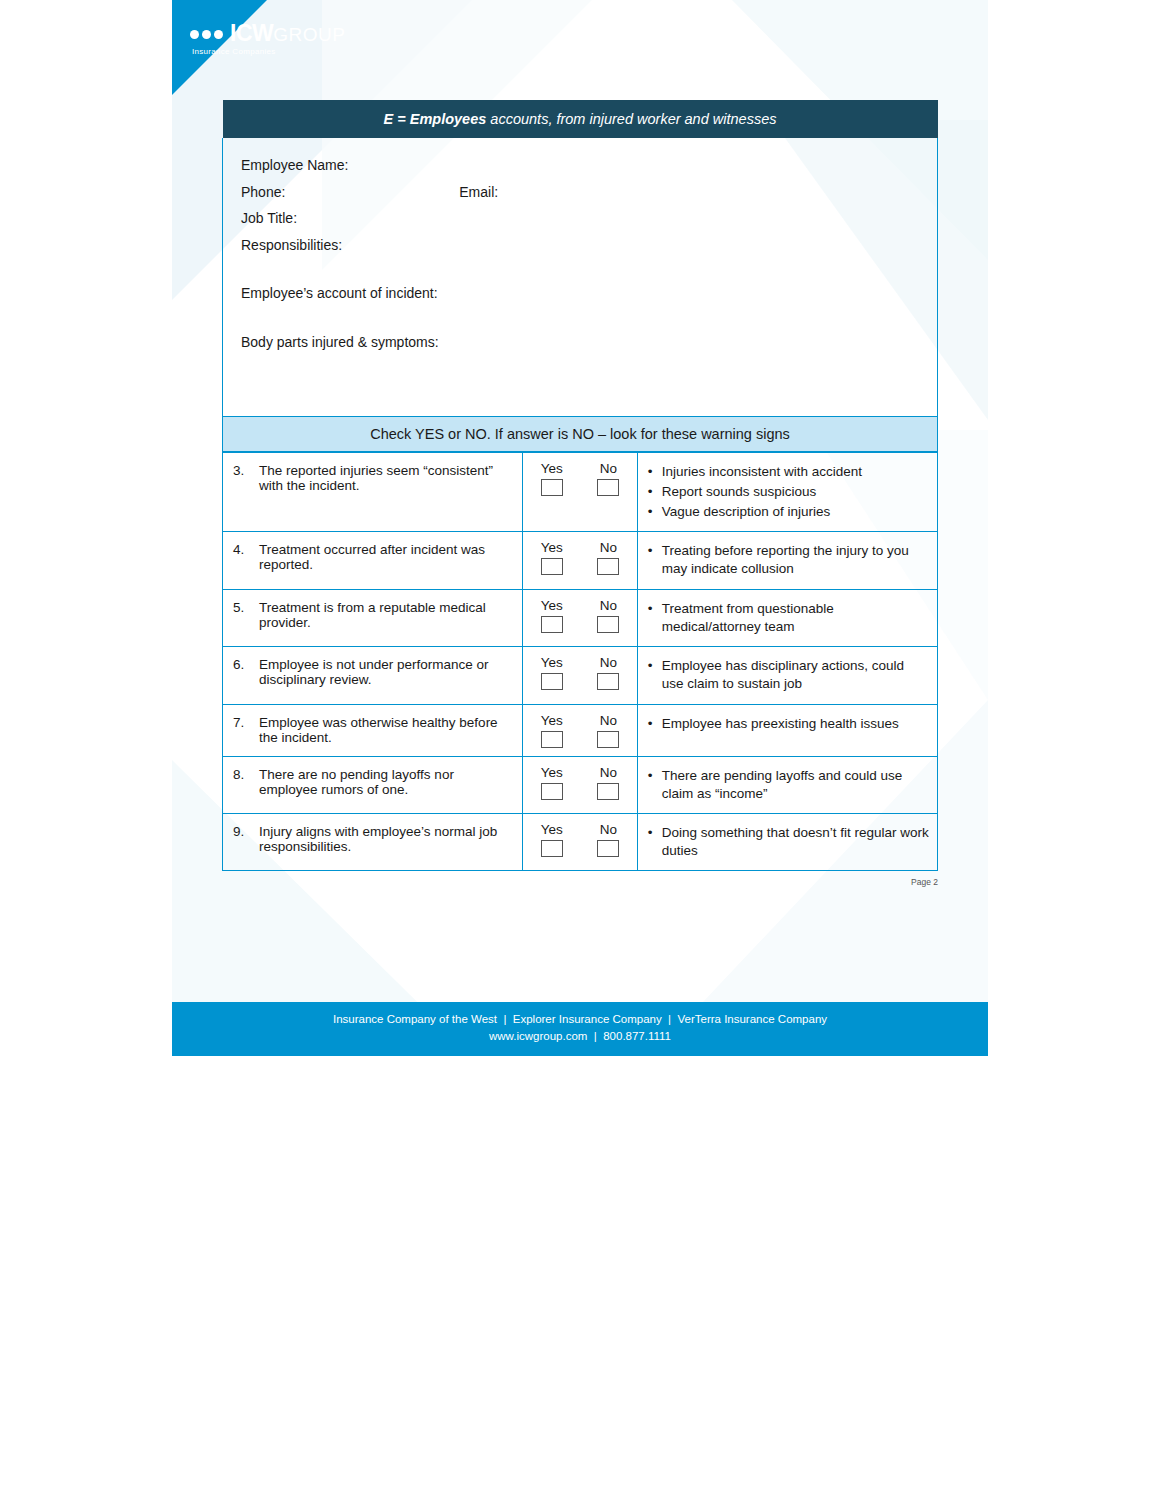ICW GROUP
Insurance Companies
| E = Employees accounts, from injured worker and witnesses |
| Employee Name: Phone: Email: Job Title: Responsibilities: Employee’s account of incident: Body parts injured & symptoms: |
| Check YES or NO. If answer is NO – look for these warning signs |
| 3. The reported injuries seem “consistent” with the incident. | Yes | No | Injuries inconsistent with accident Report sounds suspicious Vague description of injuries |
| 4. Treatment occurred after incident was reported. | Yes | No | Treating before reporting the injury to you may indicate collusion |
| 5. Treatment is from a reputable medical provider. | Yes | No | Treatment from questionable medical/attorney team |
| 6. Employee is not under performance or disciplinary review. | Yes | No | Employee has disciplinary actions, could use claim to sustain job |
| 7. Employee was otherwise healthy before the incident. | Yes | No | Employee has preexisting health issues |
| 8. There are no pending layoffs nor employee rumors of one. | Yes | No | There are pending layoffs and could use claim as “income” |
| 9. Injury aligns with employee’s normal job responsibilities. | Yes | No | Doing something that doesn’t fit regular work duties |
Page 2
Insurance Company of the West | Explorer Insurance Company | VerTerra Insurance Company
www.icwgroup.com | 800.877.1111